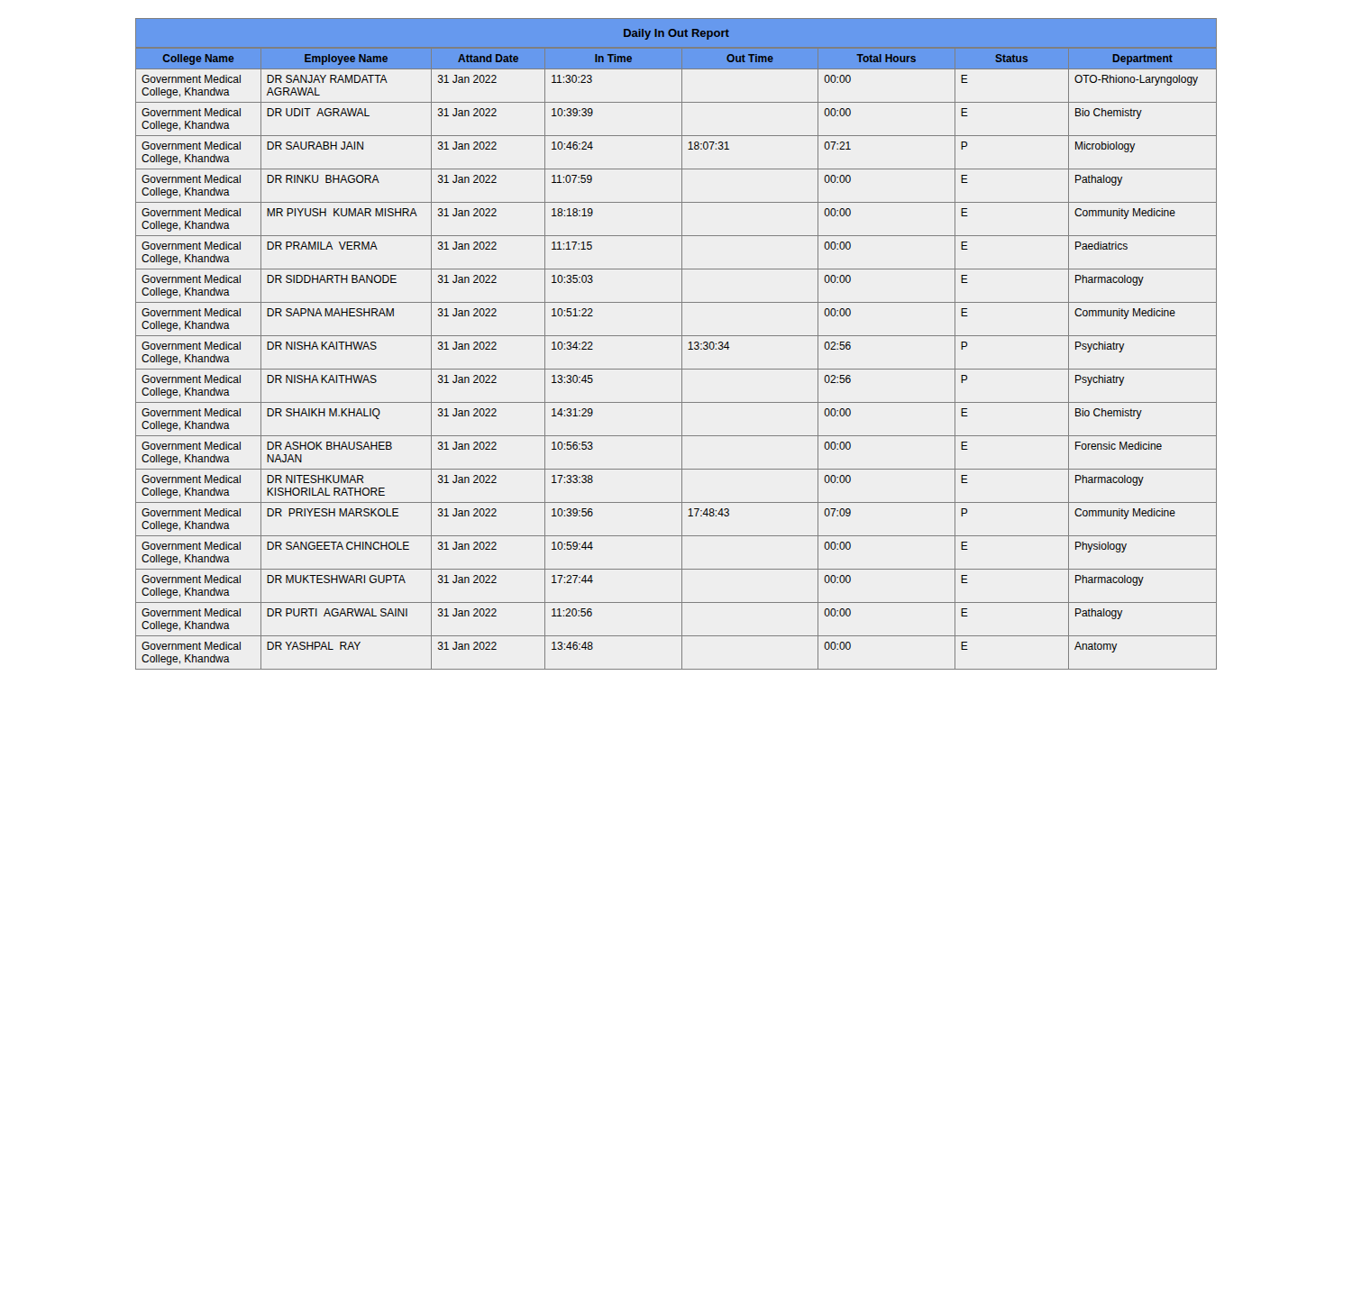Daily In Out Report
| College Name | Employee Name | Attand Date | In Time | Out Time | Total Hours | Status | Department |
| --- | --- | --- | --- | --- | --- | --- | --- |
| Government Medical College, Khandwa | DR SANJAY RAMDATTA AGRAWAL | 31 Jan 2022 | 11:30:23 | | 00:00 | E | OTO-Rhiono-Laryngology |
| Government Medical College, Khandwa | DR UDIT AGRAWAL | 31 Jan 2022 | 10:39:39 | | 00:00 | E | Bio Chemistry |
| Government Medical College, Khandwa | DR SAURABH JAIN | 31 Jan 2022 | 10:46:24 | 18:07:31 | 07:21 | P | Microbiology |
| Government Medical College, Khandwa | DR RINKU BHAGORA | 31 Jan 2022 | 11:07:59 | | 00:00 | E | Pathalogy |
| Government Medical College, Khandwa | MR PIYUSH KUMAR MISHRA | 31 Jan 2022 | 18:18:19 | | 00:00 | E | Community Medicine |
| Government Medical College, Khandwa | DR PRAMILA VERMA | 31 Jan 2022 | 11:17:15 | | 00:00 | E | Paediatrics |
| Government Medical College, Khandwa | DR SIDDHARTH BANODE | 31 Jan 2022 | 10:35:03 | | 00:00 | E | Pharmacology |
| Government Medical College, Khandwa | DR SAPNA MAHESHRAM | 31 Jan 2022 | 10:51:22 | | 00:00 | E | Community Medicine |
| Government Medical College, Khandwa | DR NISHA KAITHWAS | 31 Jan 2022 | 10:34:22 | 13:30:34 | 02:56 | P | Psychiatry |
| Government Medical College, Khandwa | DR NISHA KAITHWAS | 31 Jan 2022 | 13:30:45 | | 02:56 | P | Psychiatry |
| Government Medical College, Khandwa | DR SHAIKH M.KHALIQ | 31 Jan 2022 | 14:31:29 | | 00:00 | E | Bio Chemistry |
| Government Medical College, Khandwa | DR ASHOK BHAUSAHEB NAJAN | 31 Jan 2022 | 10:56:53 | | 00:00 | E | Forensic Medicine |
| Government Medical College, Khandwa | DR NITESHKUMAR KISHORILAL RATHORE | 31 Jan 2022 | 17:33:38 | | 00:00 | E | Pharmacology |
| Government Medical College, Khandwa | DR PRIYESH MARSKOLE | 31 Jan 2022 | 10:39:56 | 17:48:43 | 07:09 | P | Community Medicine |
| Government Medical College, Khandwa | DR SANGEETA CHINCHOLE | 31 Jan 2022 | 10:59:44 | | 00:00 | E | Physiology |
| Government Medical College, Khandwa | DR MUKTESHWARI GUPTA | 31 Jan 2022 | 17:27:44 | | 00:00 | E | Pharmacology |
| Government Medical College, Khandwa | DR PURTI AGARWAL SAINI | 31 Jan 2022 | 11:20:56 | | 00:00 | E | Pathalogy |
| Government Medical College, Khandwa | DR YASHPAL RAY | 31 Jan 2022 | 13:46:48 | | 00:00 | E | Anatomy |